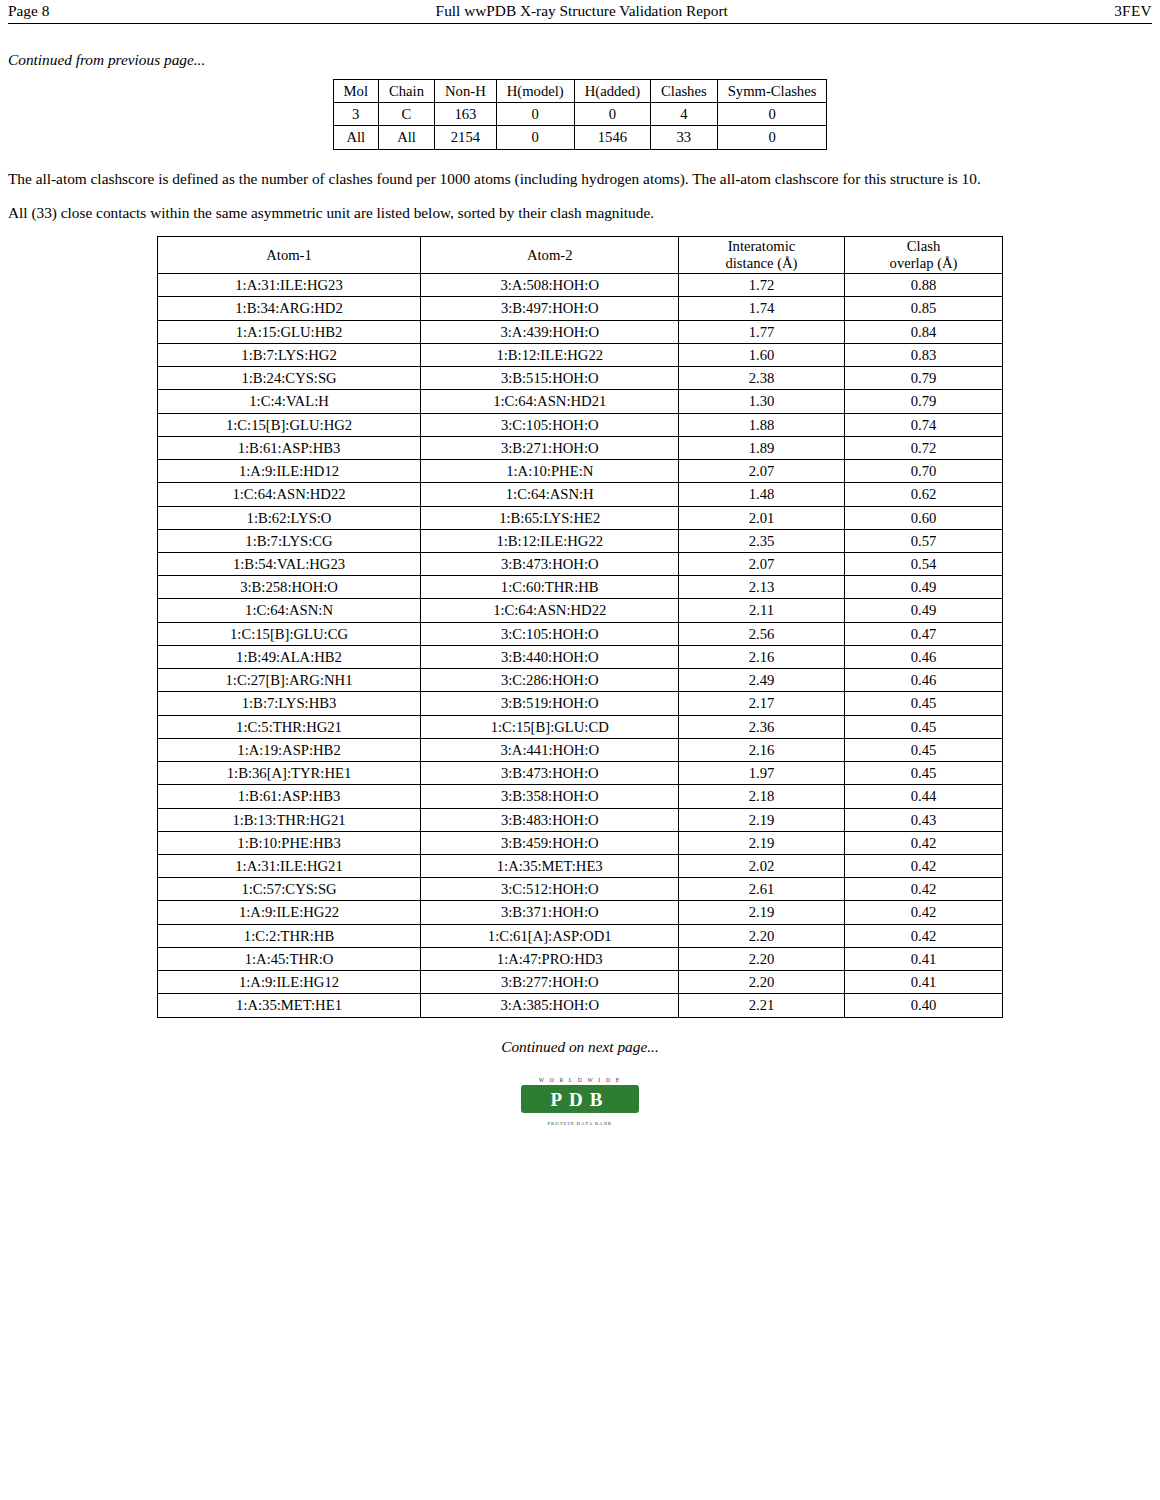Page 8 Full wwPDB X-ray Structure Validation Report 3FEV
Continued from previous page...
| Mol | Chain | Non-H | H(model) | H(added) | Clashes | Symm-Clashes |
| --- | --- | --- | --- | --- | --- | --- |
| 3 | C | 163 | 0 | 0 | 4 | 0 |
| All | All | 2154 | 0 | 1546 | 33 | 0 |
The all-atom clashscore is defined as the number of clashes found per 1000 atoms (including hydrogen atoms). The all-atom clashscore for this structure is 10.
All (33) close contacts within the same asymmetric unit are listed below, sorted by their clash magnitude.
| Atom-1 | Atom-2 | Interatomic distance (Å) | Clash overlap (Å) |
| --- | --- | --- | --- |
| 1:A:31:ILE:HG23 | 3:A:508:HOH:O | 1.72 | 0.88 |
| 1:B:34:ARG:HD2 | 3:B:497:HOH:O | 1.74 | 0.85 |
| 1:A:15:GLU:HB2 | 3:A:439:HOH:O | 1.77 | 0.84 |
| 1:B:7:LYS:HG2 | 1:B:12:ILE:HG22 | 1.60 | 0.83 |
| 1:B:24:CYS:SG | 3:B:515:HOH:O | 2.38 | 0.79 |
| 1:C:4:VAL:H | 1:C:64:ASN:HD21 | 1.30 | 0.79 |
| 1:C:15[B]:GLU:HG2 | 3:C:105:HOH:O | 1.88 | 0.74 |
| 1:B:61:ASP:HB3 | 3:B:271:HOH:O | 1.89 | 0.72 |
| 1:A:9:ILE:HD12 | 1:A:10:PHE:N | 2.07 | 0.70 |
| 1:C:64:ASN:HD22 | 1:C:64:ASN:H | 1.48 | 0.62 |
| 1:B:62:LYS:O | 1:B:65:LYS:HE2 | 2.01 | 0.60 |
| 1:B:7:LYS:CG | 1:B:12:ILE:HG22 | 2.35 | 0.57 |
| 1:B:54:VAL:HG23 | 3:B:473:HOH:O | 2.07 | 0.54 |
| 3:B:258:HOH:O | 1:C:60:THR:HB | 2.13 | 0.49 |
| 1:C:64:ASN:N | 1:C:64:ASN:HD22 | 2.11 | 0.49 |
| 1:C:15[B]:GLU:CG | 3:C:105:HOH:O | 2.56 | 0.47 |
| 1:B:49:ALA:HB2 | 3:B:440:HOH:O | 2.16 | 0.46 |
| 1:C:27[B]:ARG:NH1 | 3:C:286:HOH:O | 2.49 | 0.46 |
| 1:B:7:LYS:HB3 | 3:B:519:HOH:O | 2.17 | 0.45 |
| 1:C:5:THR:HG21 | 1:C:15[B]:GLU:CD | 2.36 | 0.45 |
| 1:A:19:ASP:HB2 | 3:A:441:HOH:O | 2.16 | 0.45 |
| 1:B:36[A]:TYR:HE1 | 3:B:473:HOH:O | 1.97 | 0.45 |
| 1:B:61:ASP:HB3 | 3:B:358:HOH:O | 2.18 | 0.44 |
| 1:B:13:THR:HG21 | 3:B:483:HOH:O | 2.19 | 0.43 |
| 1:B:10:PHE:HB3 | 3:B:459:HOH:O | 2.19 | 0.42 |
| 1:A:31:ILE:HG21 | 1:A:35:MET:HE3 | 2.02 | 0.42 |
| 1:C:57:CYS:SG | 3:C:512:HOH:O | 2.61 | 0.42 |
| 1:A:9:ILE:HG22 | 3:B:371:HOH:O | 2.19 | 0.42 |
| 1:C:2:THR:HB | 1:C:61[A]:ASP:OD1 | 2.20 | 0.42 |
| 1:A:45:THR:O | 1:A:47:PRO:HD3 | 2.20 | 0.41 |
| 1:A:9:ILE:HG12 | 3:B:277:HOH:O | 2.20 | 0.41 |
| 1:A:35:MET:HE1 | 3:A:385:HOH:O | 2.21 | 0.40 |
Continued on next page...
W O R L D W I D E PDB PROTEIN DATA BANK